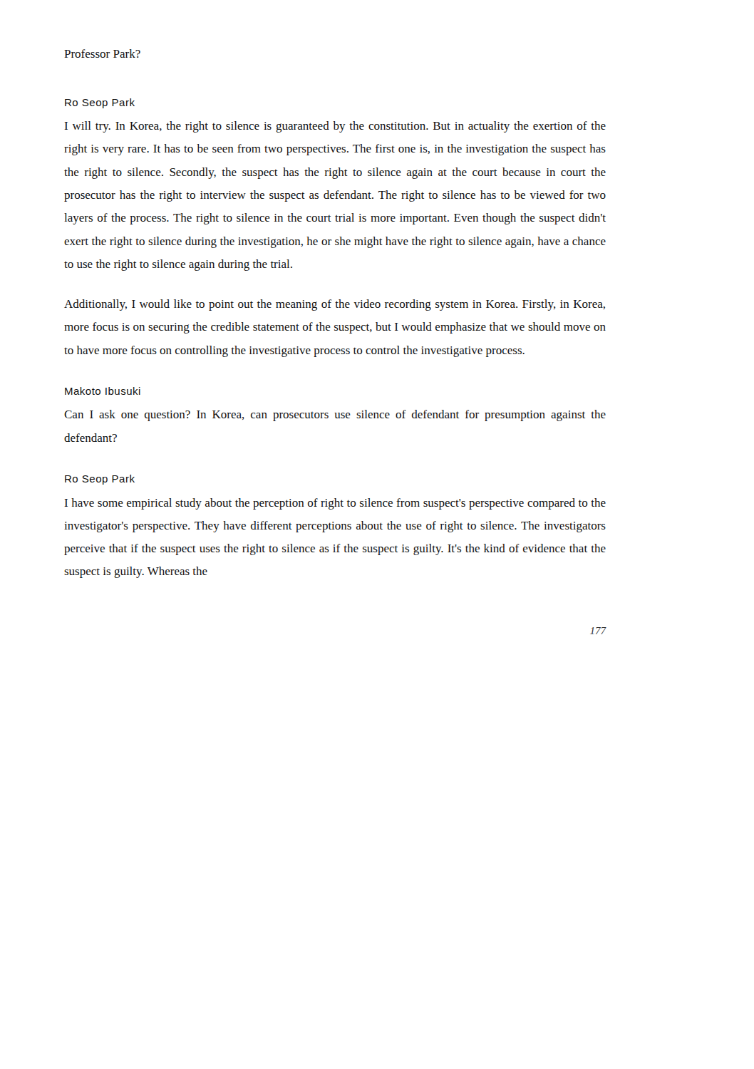Professor Park?
Ro Seop Park
I will try. In Korea, the right to silence is guaranteed by the constitution. But in actuality the exertion of the right is very rare. It has to be seen from two perspectives. The first one is, in the investigation the suspect has the right to silence. Secondly, the suspect has the right to silence again at the court because in court the prosecutor has the right to interview the suspect as defendant. The right to silence has to be viewed for two layers of the process. The right to silence in the court trial is more important. Even though the suspect didn't exert the right to silence during the investigation, he or she might have the right to silence again, have a chance to use the right to silence again during the trial.
Additionally, I would like to point out the meaning of the video recording system in Korea. Firstly, in Korea, more focus is on securing the credible statement of the suspect, but I would emphasize that we should move on to have more focus on controlling the investigative process to control the investigative process.
Makoto Ibusuki
Can I ask one question? In Korea, can prosecutors use silence of defendant for presumption against the defendant?
Ro Seop Park
I have some empirical study about the perception of right to silence from suspect's perspective compared to the investigator's perspective. They have different perceptions about the use of right to silence. The investigators perceive that if the suspect uses the right to silence as if the suspect is guilty. It's the kind of evidence that the suspect is guilty. Whereas the
177